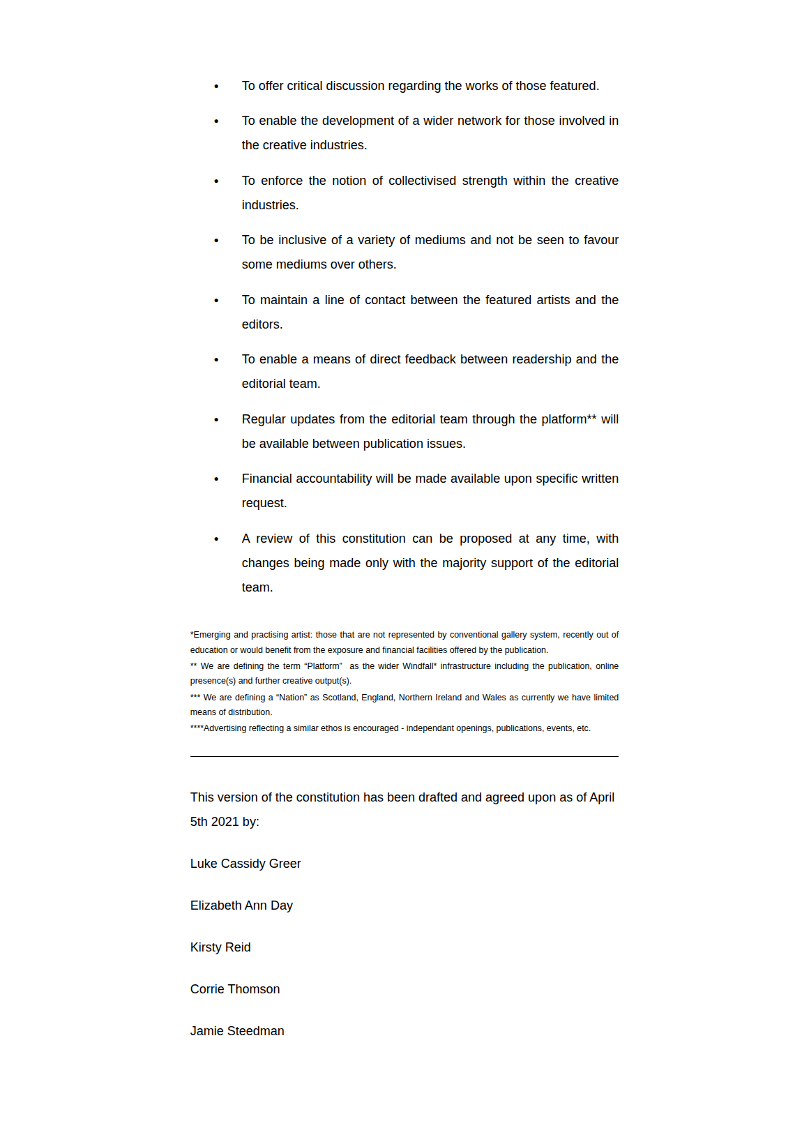To offer critical discussion regarding the works of those featured.
To enable the development of a wider network for those involved in the creative industries.
To enforce the notion of collectivised strength within the creative industries.
To be inclusive of a variety of mediums and not be seen to favour some mediums over others.
To maintain a line of contact between the featured artists and the editors.
To enable a means of direct feedback between readership and the editorial team.
Regular updates from the editorial team through the platform** will be available between publication issues.
Financial accountability will be made available upon specific written request.
A review of this constitution can be proposed at any time, with changes being made only with the majority support of the editorial team.
*Emerging and practising artist: those that are not represented by conventional gallery system, recently out of education or would benefit from the exposure and financial facilities offered by the publication.
** We are defining the term “Platform” as the wider Windfall* infrastructure including the publication, online presence(s) and further creative output(s).
*** We are defining a “Nation” as Scotland, England, Northern Ireland and Wales as currently we have limited means of distribution.
****Advertising reflecting a similar ethos is encouraged - independant openings, publications, events, etc.
This version of the constitution has been drafted and agreed upon as of April 5th 2021 by:
Luke Cassidy Greer
Elizabeth Ann Day
Kirsty Reid
Corrie Thomson
Jamie Steedman